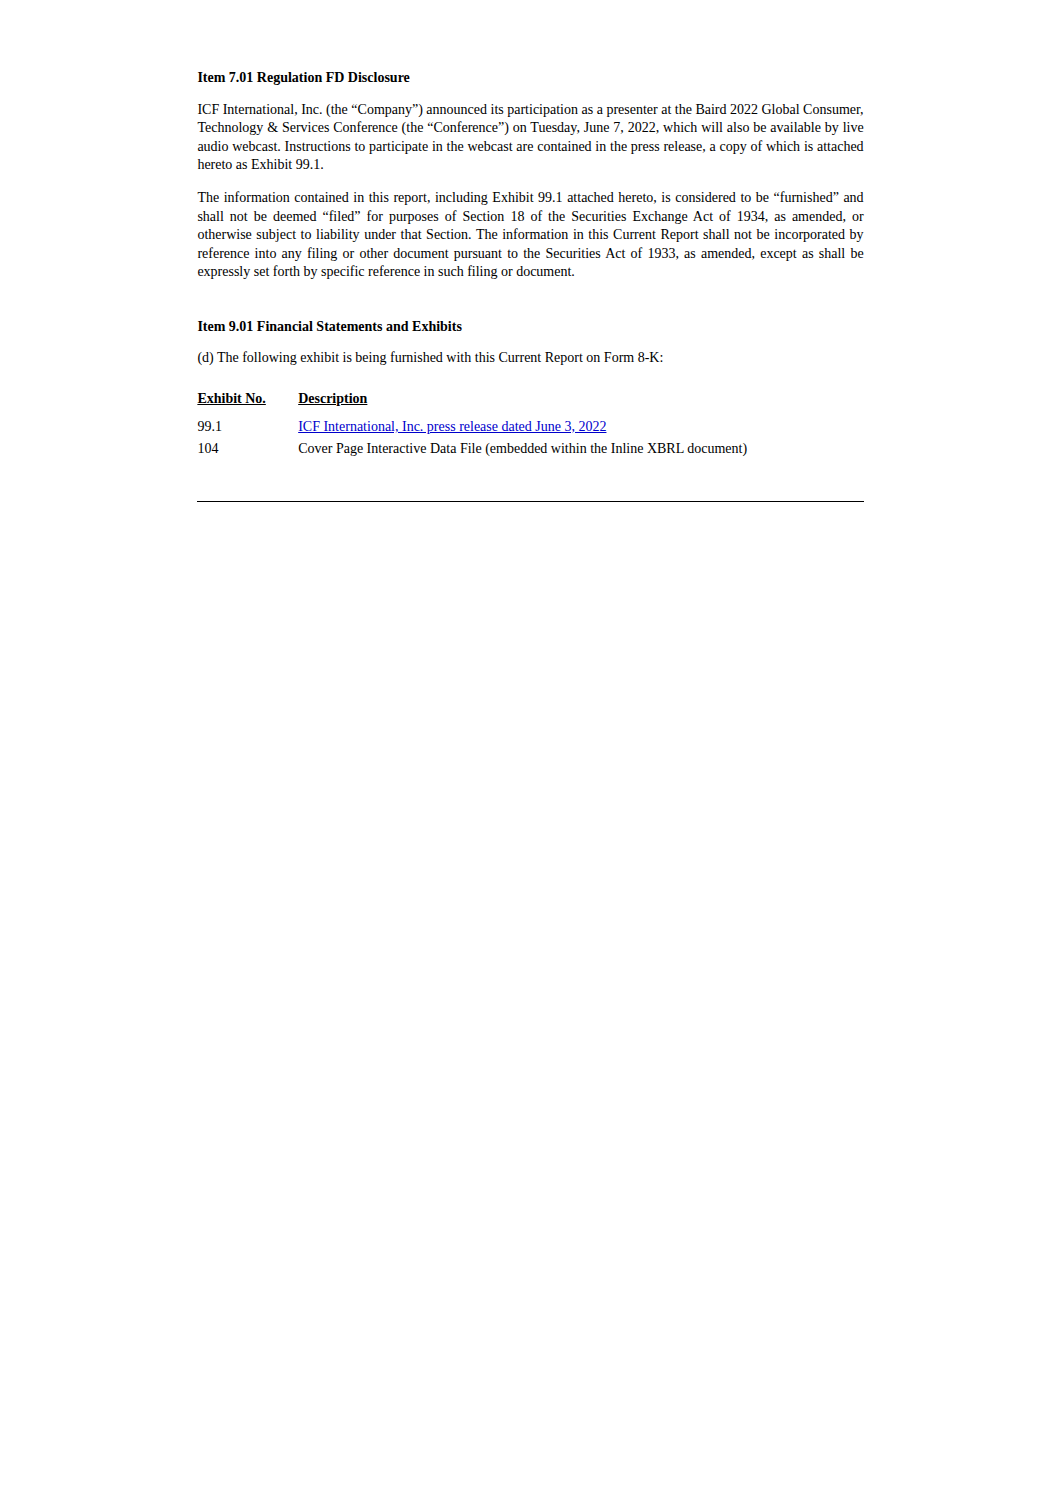Item 7.01 Regulation FD Disclosure
ICF International, Inc. (the “Company”) announced its participation as a presenter at the Baird 2022 Global Consumer, Technology & Services Conference (the “Conference”) on Tuesday, June 7, 2022, which will also be available by live audio webcast. Instructions to participate in the webcast are contained in the press release, a copy of which is attached hereto as Exhibit 99.1.
The information contained in this report, including Exhibit 99.1 attached hereto, is considered to be “furnished” and shall not be deemed “filed” for purposes of Section 18 of the Securities Exchange Act of 1934, as amended, or otherwise subject to liability under that Section. The information in this Current Report shall not be incorporated by reference into any filing or other document pursuant to the Securities Act of 1933, as amended, except as shall be expressly set forth by specific reference in such filing or document.
Item 9.01 Financial Statements and Exhibits
(d) The following exhibit is being furnished with this Current Report on Form 8-K:
| Exhibit No. | Description |
| --- | --- |
| 99.1 | ICF International, Inc. press release dated June 3, 2022 |
| 104 | Cover Page Interactive Data File (embedded within the Inline XBRL document) |